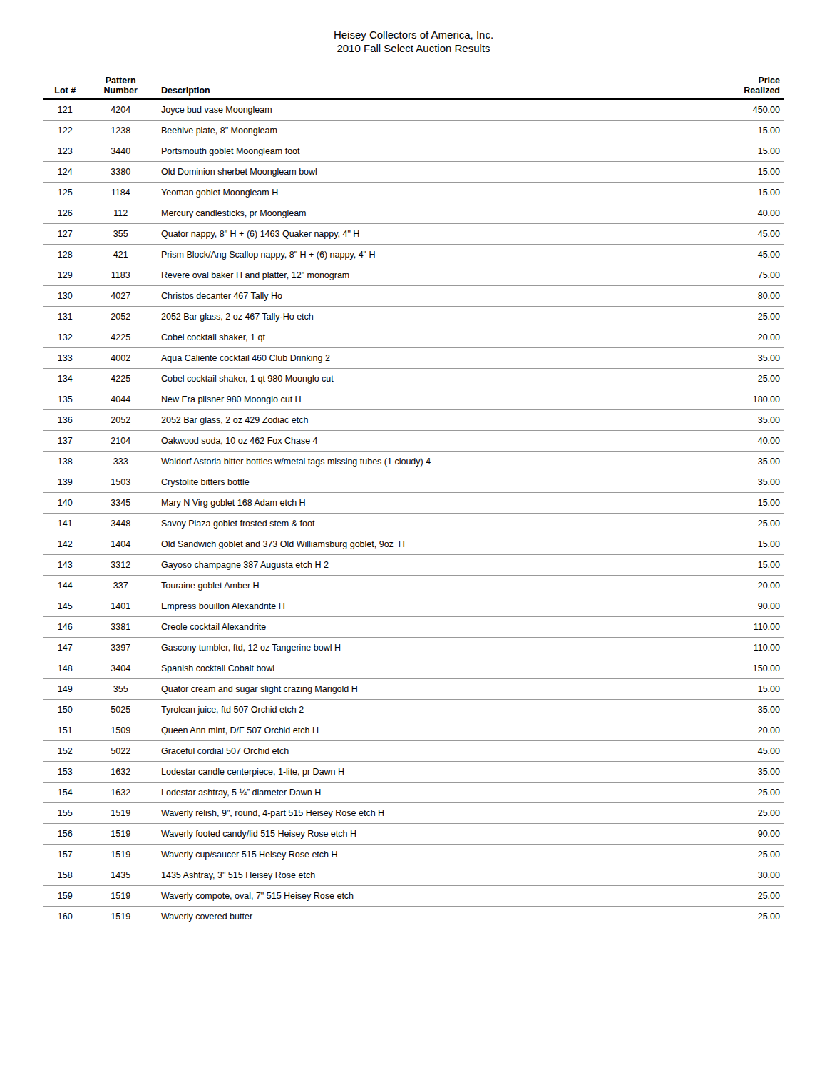Heisey Collectors of America, Inc.
2010 Fall Select Auction Results
| Lot # | Pattern Number | Description | Price Realized |
| --- | --- | --- | --- |
| 121 | 4204 | Joyce bud vase Moongleam | 450.00 |
| 122 | 1238 | Beehive plate, 8" Moongleam | 15.00 |
| 123 | 3440 | Portsmouth goblet Moongleam foot | 15.00 |
| 124 | 3380 | Old Dominion sherbet Moongleam bowl | 15.00 |
| 125 | 1184 | Yeoman goblet Moongleam H | 15.00 |
| 126 | 112 | Mercury candlesticks, pr Moongleam | 40.00 |
| 127 | 355 | Quator nappy, 8" H + (6) 1463 Quaker nappy, 4" H | 45.00 |
| 128 | 421 | Prism Block/Ang Scallop nappy, 8" H + (6) nappy, 4" H | 45.00 |
| 129 | 1183 | Revere oval baker H and platter, 12" monogram | 75.00 |
| 130 | 4027 | Christos decanter 467 Tally Ho | 80.00 |
| 131 | 2052 | 2052 Bar glass, 2 oz 467 Tally-Ho etch | 25.00 |
| 132 | 4225 | Cobel cocktail shaker, 1 qt | 20.00 |
| 133 | 4002 | Aqua Caliente cocktail 460 Club Drinking 2 | 35.00 |
| 134 | 4225 | Cobel cocktail shaker, 1 qt 980 Moonglo cut | 25.00 |
| 135 | 4044 | New Era pilsner 980 Moonglo cut H | 180.00 |
| 136 | 2052 | 2052 Bar glass, 2 oz 429 Zodiac etch | 35.00 |
| 137 | 2104 | Oakwood soda, 10 oz 462 Fox Chase 4 | 40.00 |
| 138 | 333 | Waldorf Astoria bitter bottles w/metal tags missing tubes (1 cloudy) 4 | 35.00 |
| 139 | 1503 | Crystolite bitters bottle | 35.00 |
| 140 | 3345 | Mary N Virg goblet 168 Adam etch H | 15.00 |
| 141 | 3448 | Savoy Plaza goblet frosted stem & foot | 25.00 |
| 142 | 1404 | Old Sandwich goblet and 373 Old Williamsburg goblet, 9oz H | 15.00 |
| 143 | 3312 | Gayoso champagne 387 Augusta etch H 2 | 15.00 |
| 144 | 337 | Touraine goblet Amber H | 20.00 |
| 145 | 1401 | Empress bouillon Alexandrite H | 90.00 |
| 146 | 3381 | Creole cocktail Alexandrite | 110.00 |
| 147 | 3397 | Gascony tumbler, ftd, 12 oz Tangerine bowl H | 110.00 |
| 148 | 3404 | Spanish cocktail Cobalt bowl | 150.00 |
| 149 | 355 | Quator cream and sugar slight crazing Marigold H | 15.00 |
| 150 | 5025 | Tyrolean juice, ftd 507 Orchid etch 2 | 35.00 |
| 151 | 1509 | Queen Ann mint, D/F 507 Orchid etch H | 20.00 |
| 152 | 5022 | Graceful cordial 507 Orchid etch | 45.00 |
| 153 | 1632 | Lodestar candle centerpiece, 1-lite, pr Dawn H | 35.00 |
| 154 | 1632 | Lodestar ashtray, 5 ¼” diameter Dawn H | 25.00 |
| 155 | 1519 | Waverly relish, 9", round, 4-part 515 Heisey Rose etch H | 25.00 |
| 156 | 1519 | Waverly footed candy/lid 515 Heisey Rose etch H | 90.00 |
| 157 | 1519 | Waverly cup/saucer 515 Heisey Rose etch H | 25.00 |
| 158 | 1435 | 1435 Ashtray, 3" 515 Heisey Rose etch | 30.00 |
| 159 | 1519 | Waverly compote, oval, 7" 515 Heisey Rose etch | 25.00 |
| 160 | 1519 | Waverly covered butter | 25.00 |